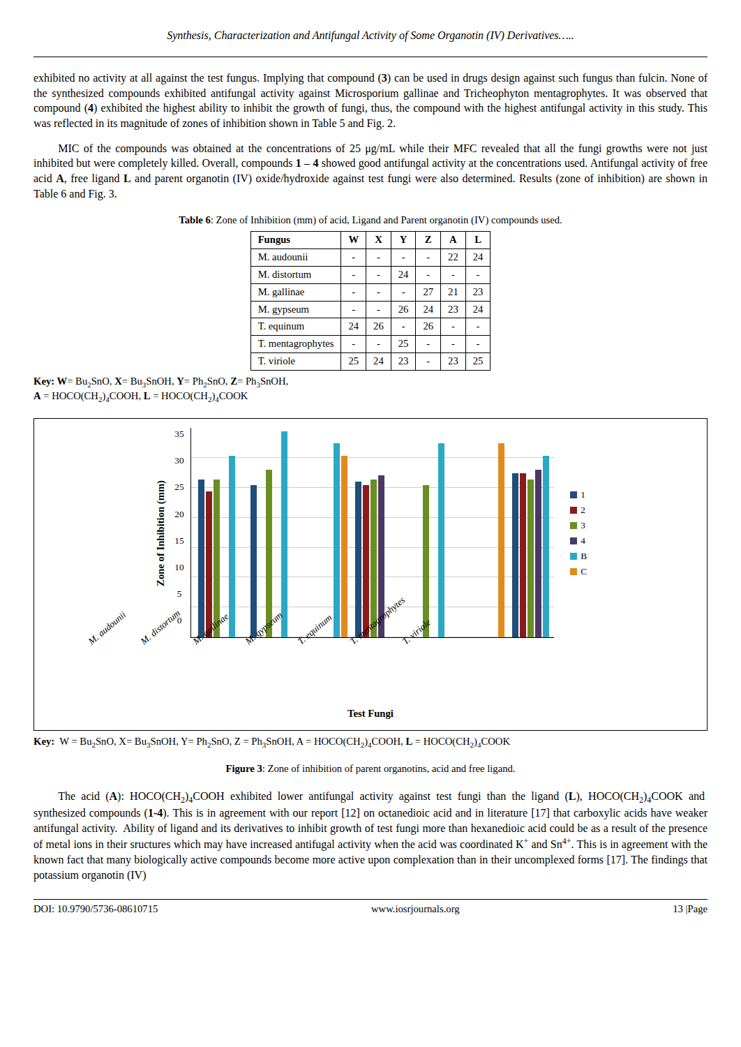Synthesis, Characterization and Antifungal Activity of Some Organotin (IV) Derivatives…..
exhibited no activity at all against the test fungus. Implying that compound (3) can be used in drugs design against such fungus than fulcin. None of the synthesized compounds exhibited antifungal activity against Microsporium gallinae and Tricheophyton mentagrophytes. It was observed that compound (4) exhibited the highest ability to inhibit the growth of fungi, thus, the compound with the highest antifungal activity in this study. This was reflected in its magnitude of zones of inhibition shown in Table 5 and Fig. 2.
MIC of the compounds was obtained at the concentrations of 25 μg/mL while their MFC revealed that all the fungi growths were not just inhibited but were completely killed. Overall, compounds 1 – 4 showed good antifungal activity at the concentrations used. Antifungal activity of free acid A, free ligand L and parent organotin (IV) oxide/hydroxide against test fungi were also determined. Results (zone of inhibition) are shown in Table 6 and Fig. 3.
Table 6: Zone of Inhibition (mm) of acid, Ligand and Parent organotin (IV) compounds used.
| Fungus | W | X | Y | Z | A | L |
| --- | --- | --- | --- | --- | --- | --- |
| M. audounii | - | - | - | - | 22 | 24 |
| M. distortum | - | - | 24 | - | - | - |
| M. gallinae | - | - | - | 27 | 21 | 23 |
| M. gypseum | - | - | 26 | 24 | 23 | 24 |
| T. equinum | 24 | 26 | - | 26 | - | - |
| T. mentagrophytes | - | - | 25 | - | - | - |
| T. viriole | 25 | 24 | 23 | - | 23 | 25 |
Key: W= Bu2SnO, X= Bu3SnOH, Y= Ph2SnO, Z= Ph3SnOH,
A = HOCO(CH2)4COOH, L = HOCO(CH2)4COOK
Zone of Inhibition (mm)
35302520151050
1
2
3
4
B
C
M. audounii M. distortum M. gallinae M. gypseum T. equinum T. mentagrophytes T. viriole
Test Fungi
Key: W = Bu2SnO, X= Bu3SnOH, Y= Ph2SnO, Z = Ph3SnOH, A = HOCO(CH2)4COOH, L = HOCO(CH2)4COOK
Figure 3: Zone of inhibition of parent organotins, acid and free ligand.
The acid (A): HOCO(CH2)4COOH exhibited lower antifungal activity against test fungi than the ligand (L), HOCO(CH2)4COOK and synthesized compounds (1-4). This is in agreement with our report [12] on octanedioic acid and in literature [17] that carboxylic acids have weaker antifungal activity. Ability of ligand and its derivatives to inhibit growth of test fungi more than hexanedioic acid could be as a result of the presence of metal ions in their sructures which may have increased antifugal activity when the acid was coordinated K+ and Sn4+. This is in agreement with the known fact that many biologically active compounds become more active upon complexation than in their uncomplexed forms [17]. The findings that potassium organotin (IV)
DOI: 10.9790/5736-08610715 www.iosrjournals.org 13 |Page